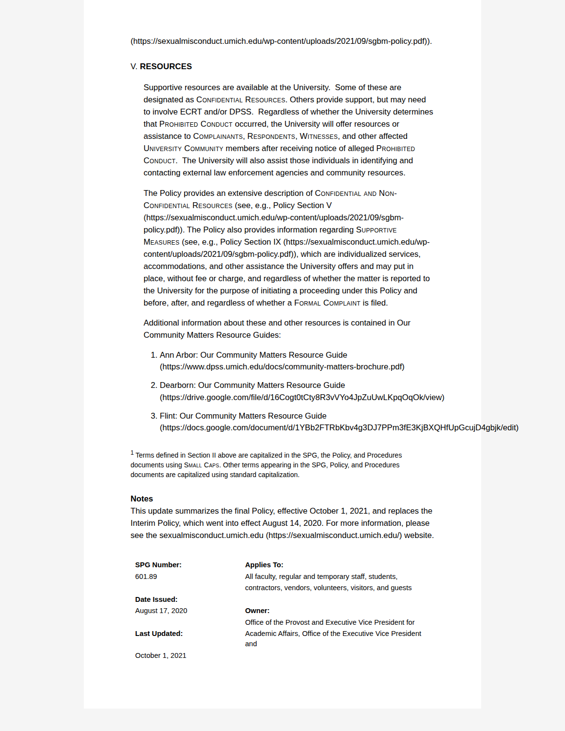(https://sexualmisconduct.umich.edu/wp-content/uploads/2021/09/sgbm-policy.pdf)).
V. RESOURCES
Supportive resources are available at the University. Some of these are designated as Confidential Resources. Others provide support, but may need to involve ECRT and/or DPSS. Regardless of whether the University determines that Prohibited Conduct occurred, the University will offer resources or assistance to Complainants, Respondents, Witnesses, and other affected University Community members after receiving notice of alleged Prohibited Conduct. The University will also assist those individuals in identifying and contacting external law enforcement agencies and community resources.
The Policy provides an extensive description of Confidential and Non-Confidential Resources (see, e.g., Policy Section V (https://sexualmisconduct.umich.edu/wp-content/uploads/2021/09/sgbm-policy.pdf)). The Policy also provides information regarding Supportive Measures (see, e.g., Policy Section IX (https://sexualmisconduct.umich.edu/wp-content/uploads/2021/09/sgbm-policy.pdf)), which are individualized services, accommodations, and other assistance the University offers and may put in place, without fee or charge, and regardless of whether the matter is reported to the University for the purpose of initiating a proceeding under this Policy and before, after, and regardless of whether a Formal Complaint is filed.
Additional information about these and other resources is contained in Our Community Matters Resource Guides:
Ann Arbor: Our Community Matters Resource Guide(https://www.dpss.umich.edu/docs/community-matters-brochure.pdf)
Dearborn: Our Community Matters Resource Guide(https://drive.google.com/file/d/16Cogt0tCty8R3vVYo4JpZuUwLKpqOqOk/view)
Flint: Our Community Matters Resource Guide(https://docs.google.com/document/d/1YBb2FTRbKbv4g3DJ7PPm3fE3KjBXQHfUpGcujD4gbjk/edit)
1 Terms defined in Section II above are capitalized in the SPG, the Policy, and Procedures documents using Small Caps. Other terms appearing in the SPG, Policy, and Procedures documents are capitalized using standard capitalization.
Notes
This update summarizes the final Policy, effective October 1, 2021, and replaces the Interim Policy, which went into effect August 14, 2020. For more information, please see the sexualmisconduct.umich.edu (https://sexualmisconduct.umich.edu/) website.
| SPG Number: | Applies To: |
| 601.89 | All faculty, regular and temporary staff, students, |
| | contractors, vendors, volunteers, visitors, and guests |
| Date Issued: | |
| August 17, 2020 | Owner: |
| | Office of the Provost and Executive Vice President for |
| Last Updated: | Academic Affairs, Office of the Executive Vice President and |
| October 1, 2021 | |